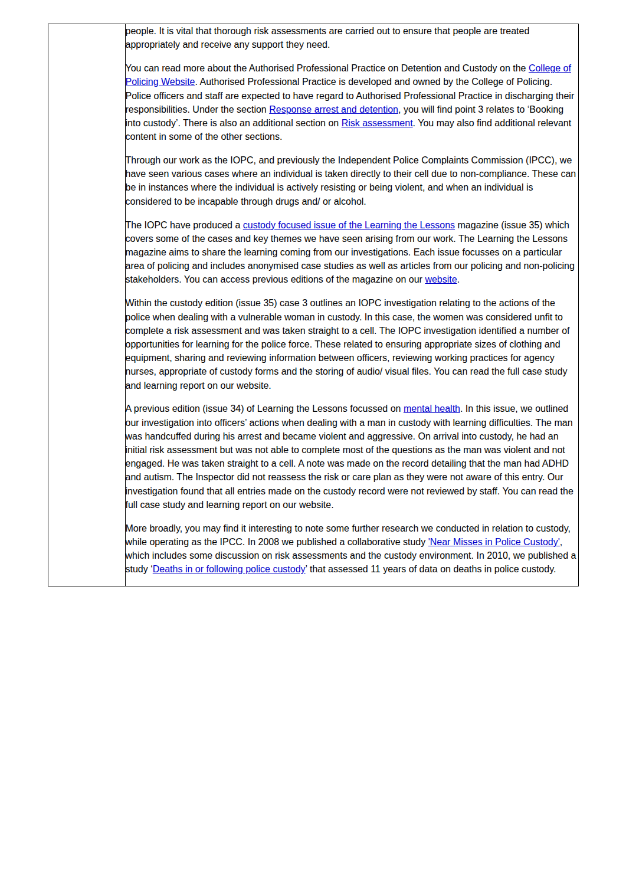| | people. It is vital that thorough risk assessments are carried out to ensure that people are treated appropriately and receive any support they need. You can read more about the Authorised Professional Practice on Detention and Custody on the College of Policing Website . Authorised Professional Practice is developed and owned by the College of Policing. Police officers and staff are expected to have regard to Authorised Professional Practice in discharging their responsibilities. Under the section Response arrest and detention , you will find point 3 relates to ‘Booking into custody’. There is also an additional section on Risk assessment . You may also find additional relevant content in some of the other sections. Through our work as the IOPC, and previously the Independent Police Complaints Commission (IPCC), we have seen various cases where an individual is taken directly to their cell due to non-compliance. These can be in instances where the individual is actively resisting or being violent, and when an individual is considered to be incapable through drugs and/ or alcohol. The IOPC have produced a custody focused issue of the Learning the Lessons magazine (issue 35) which covers some of the cases and key themes we have seen arising from our work. The Learning the Lessons magazine aims to share the learning coming from our investigations. Each issue focusses on a particular area of policing and includes anonymised case studies as well as articles from our policing and non-policing stakeholders. You can access previous editions of the magazine on our website . Within the custody edition (issue 35) case 3 outlines an IOPC investigation relating to the actions of the police when dealing with a vulnerable woman in custody. In this case, the women was considered unfit to complete a risk assessment and was taken straight to a cell. The IOPC investigation identified a number of opportunities for learning for the police force. These related to ensuring appropriate sizes of clothing and equipment, sharing and reviewing information between officers, reviewing working practices for agency nurses, appropriate of custody forms and the storing of audio/ visual files. You can read the full case study and learning report on our website. A previous edition (issue 34) of Learning the Lessons focussed on mental health . In this issue, we outlined our investigation into officers’ actions when dealing with a man in custody with learning difficulties. The man was handcuffed during his arrest and became violent and aggressive. On arrival into custody, he had an initial risk assessment but was not able to complete most of the questions as the man was violent and not engaged. He was taken straight to a cell. A note was made on the record detailing that the man had ADHD and autism. The Inspector did not reassess the risk or care plan as they were not aware of this entry. Our investigation found that all entries made on the custody record were not reviewed by staff. You can read the full case study and learning report on our website. More broadly, you may find it interesting to note some further research we conducted in relation to custody, while operating as the IPCC. In 2008 we published a collaborative study 'Near Misses in Police Custody' , which includes some discussion on risk assessments and the custody environment. In 2010, we published a study ‘ Deaths in or following police custody ’ that assessed 11 years of data on deaths in police custody. |